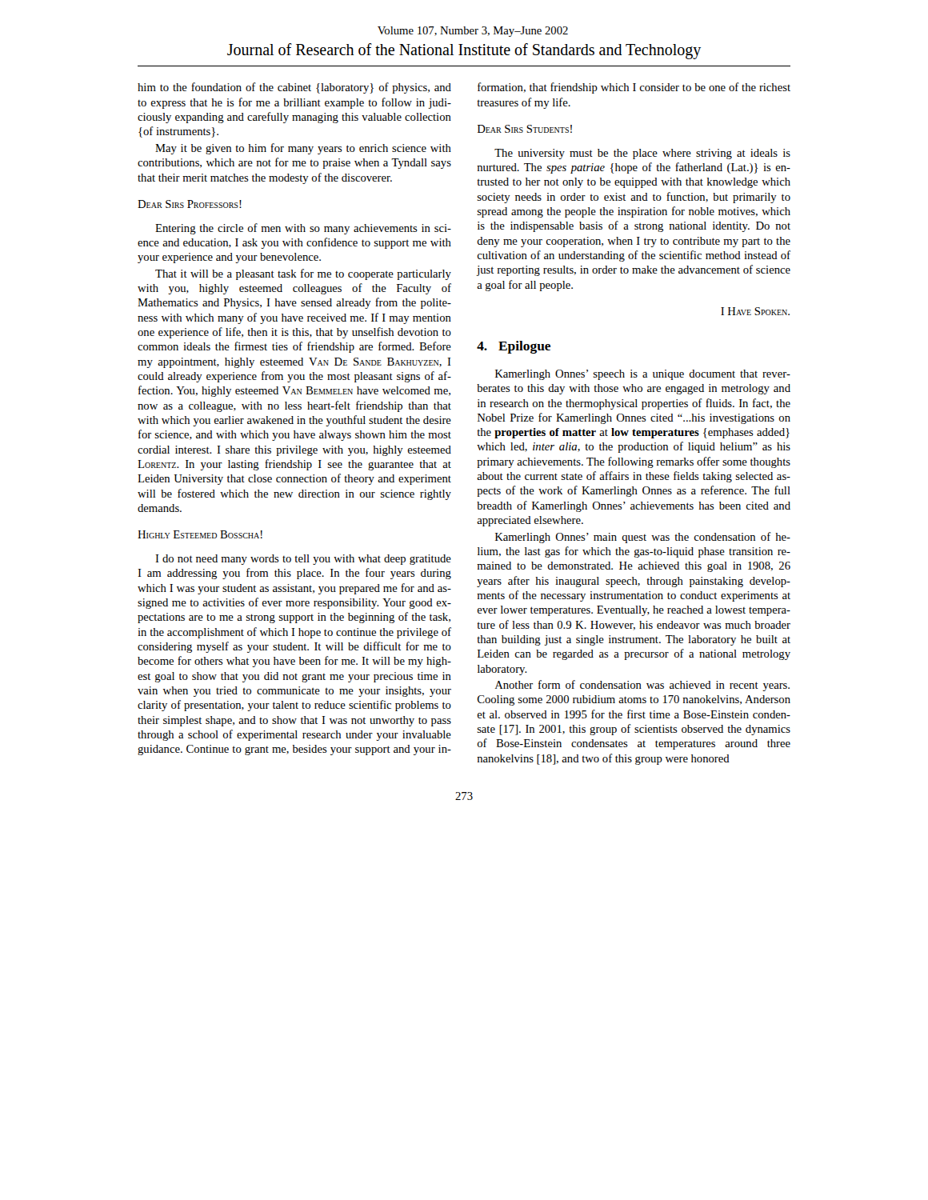Volume 107, Number 3, May–June 2002
Journal of Research of the National Institute of Standards and Technology
him to the foundation of the cabinet {laboratory} of physics, and to express that he is for me a brilliant example to follow in judiciously expanding and carefully managing this valuable collection {of instruments}.
May it be given to him for many years to enrich science with contributions, which are not for me to praise when a Tyndall says that their merit matches the modesty of the discoverer.
Dear Sirs Professors!
Entering the circle of men with so many achievements in science and education, I ask you with confidence to support me with your experience and your benevolence.
That it will be a pleasant task for me to cooperate particularly with you, highly esteemed colleagues of the Faculty of Mathematics and Physics, I have sensed already from the politeness with which many of you have received me. If I may mention one experience of life, then it is this, that by unselfish devotion to common ideals the firmest ties of friendship are formed. Before my appointment, highly esteemed Van De Sande Bakhuyzen, I could already experience from you the most pleasant signs of affection. You, highly esteemed Van Bemmelen have welcomed me, now as a colleague, with no less heart-felt friendship than that with which you earlier awakened in the youthful student the desire for science, and with which you have always shown him the most cordial interest. I share this privilege with you, highly esteemed Lorentz. In your lasting friendship I see the guarantee that at Leiden University that close connection of theory and experiment will be fostered which the new direction in our science rightly demands.
Highly Esteemed Bosscha!
I do not need many words to tell you with what deep gratitude I am addressing you from this place. In the four years during which I was your student as assistant, you prepared me for and assigned me to activities of ever more responsibility. Your good expectations are to me a strong support in the beginning of the task, in the accomplishment of which I hope to continue the privilege of considering myself as your student. It will be difficult for me to become for others what you have been for me. It will be my highest goal to show that you did not grant me your precious time in vain when you tried to communicate to me your insights, your clarity of presentation, your talent to reduce scientific problems to their simplest shape, and to show that I was not unworthy to pass through a school of experimental research under your invaluable guidance. Continue to grant me, besides your support and your information, that friendship which I consider to be one of the richest treasures of my life.
Dear Sirs Students!
The university must be the place where striving at ideals is nurtured. The spes patriae {hope of the fatherland (Lat.)} is entrusted to her not only to be equipped with that knowledge which society needs in order to exist and to function, but primarily to spread among the people the inspiration for noble motives, which is the indispensable basis of a strong national identity. Do not deny me your cooperation, when I try to contribute my part to the cultivation of an understanding of the scientific method instead of just reporting results, in order to make the advancement of science a goal for all people.
I Have Spoken.
4. Epilogue
Kamerlingh Onnes’ speech is a unique document that reverberates to this day with those who are engaged in metrology and in research on the thermophysical properties of fluids. In fact, the Nobel Prize for Kamerlingh Onnes cited “...his investigations on the properties of matter at low temperatures {emphases added} which led, inter alia, to the production of liquid helium” as his primary achievements. The following remarks offer some thoughts about the current state of affairs in these fields taking selected aspects of the work of Kamerlingh Onnes as a reference. The full breadth of Kamerlingh Onnes’ achievements has been cited and appreciated elsewhere.
Kamerlingh Onnes’ main quest was the condensation of helium, the last gas for which the gas-to-liquid phase transition remained to be demonstrated. He achieved this goal in 1908, 26 years after his inaugural speech, through painstaking developments of the necessary instrumentation to conduct experiments at ever lower temperatures. Eventually, he reached a lowest temperature of less than 0.9 K. However, his endeavor was much broader than building just a single instrument. The laboratory he built at Leiden can be regarded as a precursor of a national metrology laboratory.
Another form of condensation was achieved in recent years. Cooling some 2000 rubidium atoms to 170 nanokelvins, Anderson et al. observed in 1995 for the first time a Bose-Einstein condensate [17]. In 2001, this group of scientists observed the dynamics of Bose-Einstein condensates at temperatures around three nanokelvins [18], and two of this group were honored
273